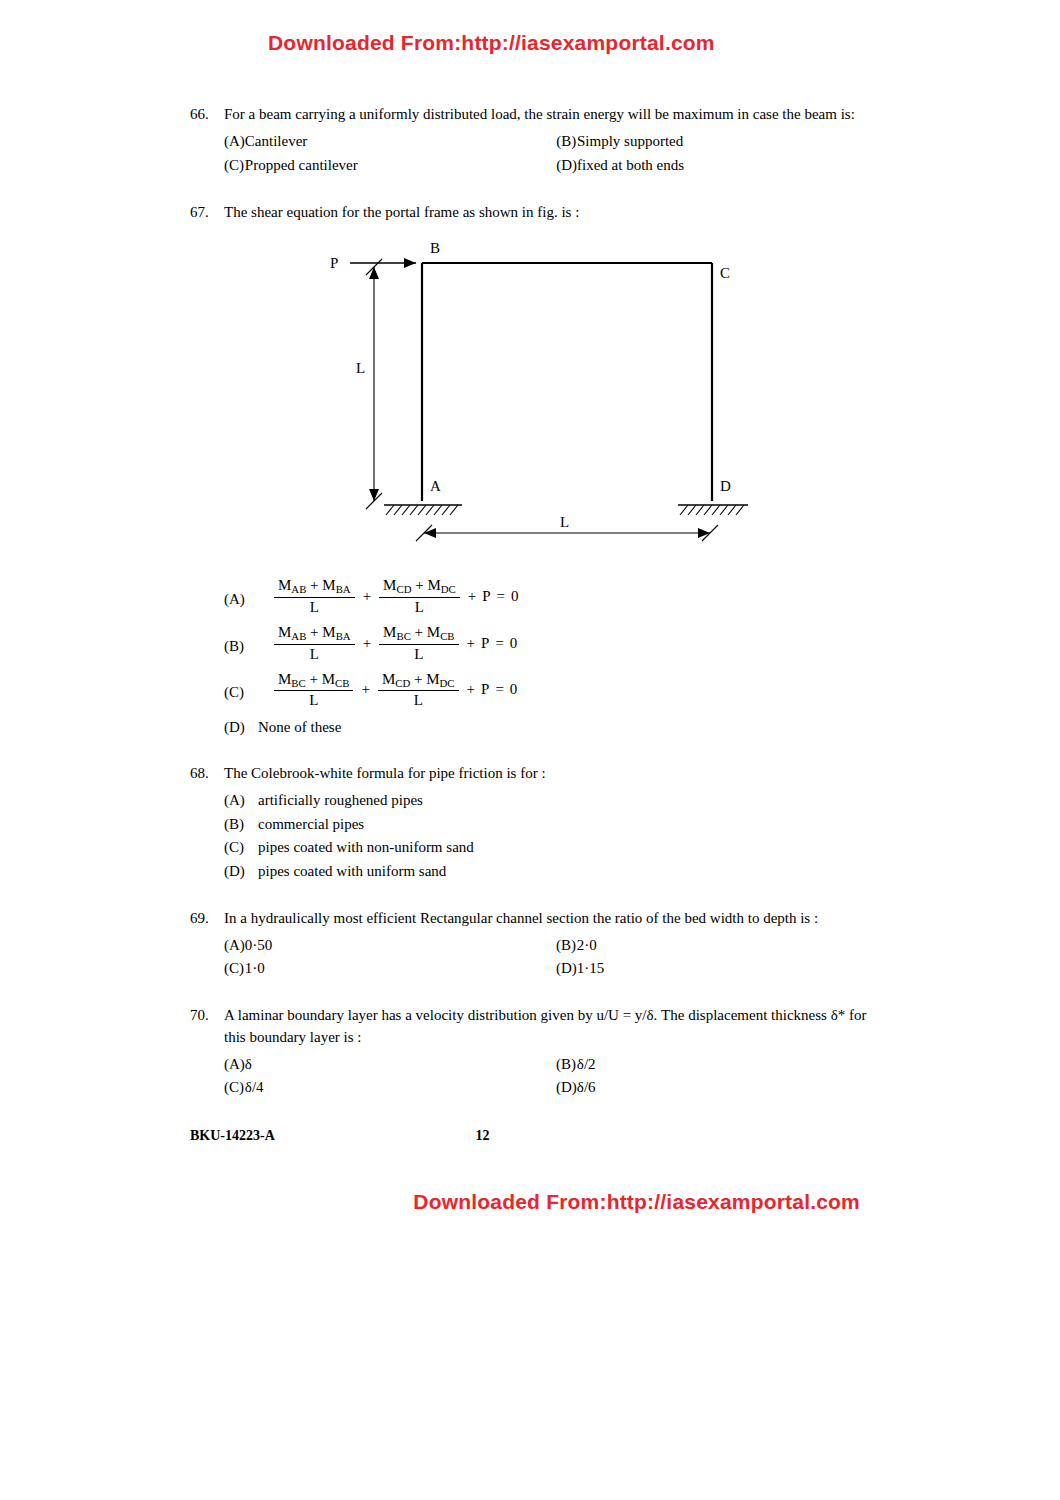Downloaded From:http://iasexamportal.com
66.
For a beam carrying a uniformly distributed load, the strain energy will be maximum in case the beam is:
| (A) | Cantilever | (B) | Simply supported |
| (C) | Propped cantilever | (D) | fixed at both ends |
67.
The shear equation for the portal frame as shown in fig. is :
P B C A D L L
(A)
MAB + MBA L + MCD + MDC L + P = 0
(B)
MAB + MBA L + MBC + MCB L + P = 0
(C)
MBC + MCB L + MCD + MDC L + P = 0
(D)
None of these
68.
The Colebrook-white formula for pipe friction is for :
(A) artificially roughened pipes
(B) commercial pipes
(C) pipes coated with non-uniform sand
(D) pipes coated with uniform sand
69.
In a hydraulically most efficient Rectangular channel section the ratio of the bed width to depth is :
| (A) | 0·50 | (B) | 2·0 |
| (C) | 1·0 | (D) | 1·15 |
70.
A laminar boundary layer has a velocity distribution given by u/U = y/δ. The displacement thickness δ* for this boundary layer is :
| (A) | δ | (B) | δ/2 |
| (C) | δ/4 | (D) | δ/6 |
BKU-14223-A
12
Downloaded From:http://iasexamportal.com